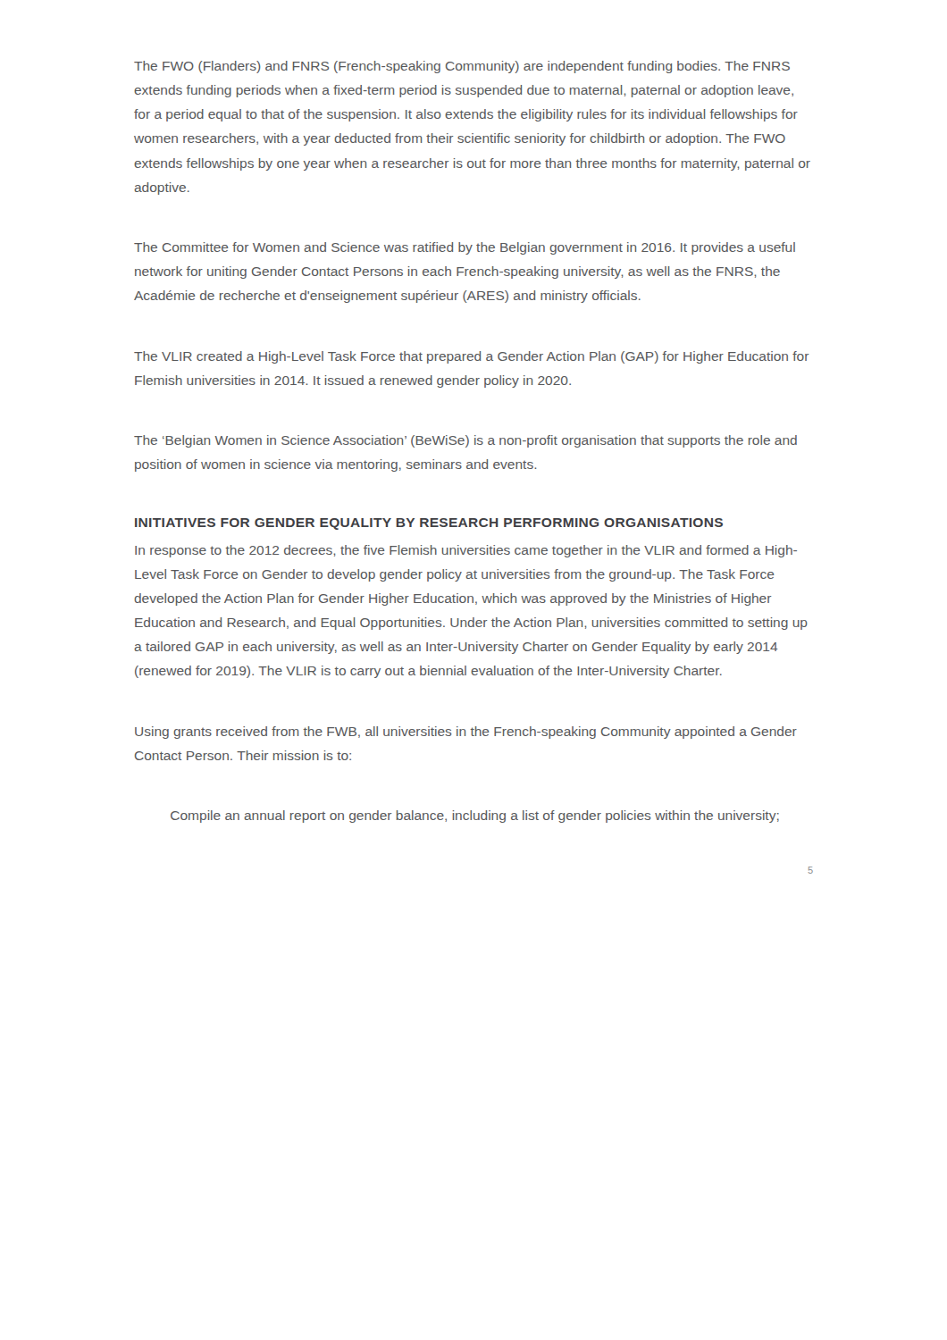The FWO (Flanders) and FNRS (French-speaking Community) are independent funding bodies. The FNRS extends funding periods when a fixed-term period is suspended due to maternal, paternal or adoption leave, for a period equal to that of the suspension. It also extends the eligibility rules for its individual fellowships for women researchers, with a year deducted from their scientific seniority for childbirth or adoption. The FWO extends fellowships by one year when a researcher is out for more than three months for maternity, paternal or adoptive.
The Committee for Women and Science was ratified by the Belgian government in 2016. It provides a useful network for uniting Gender Contact Persons in each French-speaking university, as well as the FNRS, the Académie de recherche et d'enseignement supérieur (ARES) and ministry officials.
The VLIR created a High-Level Task Force that prepared a Gender Action Plan (GAP) for Higher Education for Flemish universities in 2014. It issued a renewed gender policy in 2020.
The ‘Belgian Women in Science Association’ (BeWiSe) is a non-profit organisation that supports the role and position of women in science via mentoring, seminars and events.
Initiatives for gender equality by research performing organisations
In response to the 2012 decrees, the five Flemish universities came together in the VLIR and formed a High-Level Task Force on Gender to develop gender policy at universities from the ground-up. The Task Force developed the Action Plan for Gender Higher Education, which was approved by the Ministries of Higher Education and Research, and Equal Opportunities. Under the Action Plan, universities committed to setting up a tailored GAP in each university, as well as an Inter-University Charter on Gender Equality by early 2014 (renewed for 2019). The VLIR is to carry out a biennial evaluation of the Inter-University Charter.
Using grants received from the FWB, all universities in the French-speaking Community appointed a Gender Contact Person. Their mission is to:
Compile an annual report on gender balance, including a list of gender policies within the university;
5